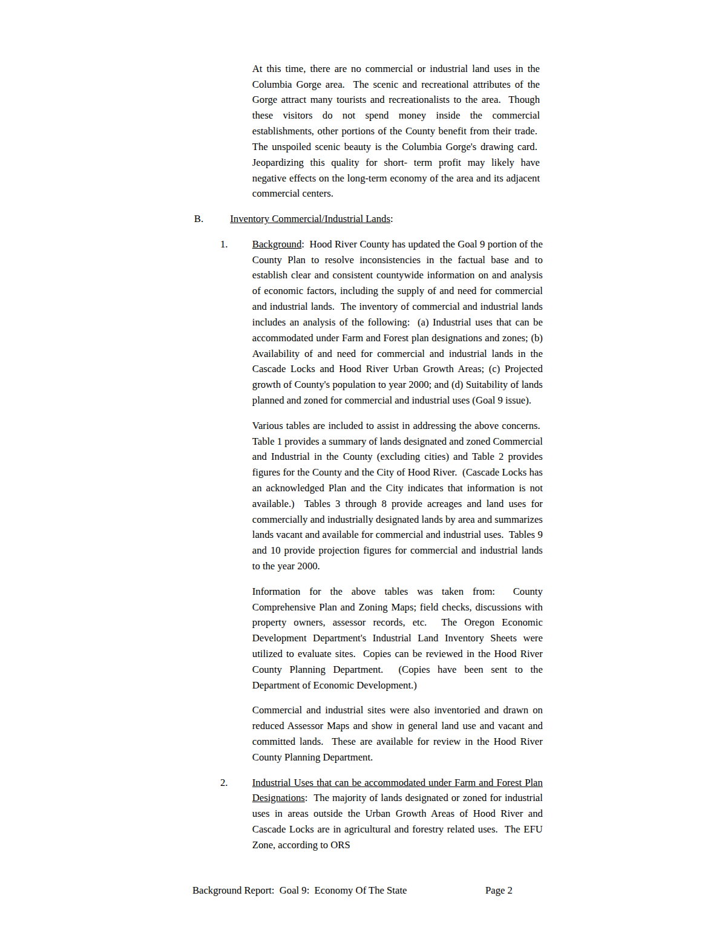At this time, there are no commercial or industrial land uses in the Columbia Gorge area. The scenic and recreational attributes of the Gorge attract many tourists and recreationalists to the area. Though these visitors do not spend money inside the commercial establishments, other portions of the County benefit from their trade. The unspoiled scenic beauty is the Columbia Gorge's drawing card. Jeopardizing this quality for short- term profit may likely have negative effects on the long-term economy of the area and its adjacent commercial centers.
B.
Inventory Commercial/Industrial Lands:
1.
Background: Hood River County has updated the Goal 9 portion of the County Plan to resolve inconsistencies in the factual base and to establish clear and consistent countywide information on and analysis of economic factors, including the supply of and need for commercial and industrial lands. The inventory of commercial and industrial lands includes an analysis of the following: (a) Industrial uses that can be accommodated under Farm and Forest plan designations and zones; (b) Availability of and need for commercial and industrial lands in the Cascade Locks and Hood River Urban Growth Areas; (c) Projected growth of County's population to year 2000; and (d) Suitability of lands planned and zoned for commercial and industrial uses (Goal 9 issue).
Various tables are included to assist in addressing the above concerns. Table 1 provides a summary of lands designated and zoned Commercial and Industrial in the County (excluding cities) and Table 2 provides figures for the County and the City of Hood River. (Cascade Locks has an acknowledged Plan and the City indicates that information is not available.) Tables 3 through 8 provide acreages and land uses for commercially and industrially designated lands by area and summarizes lands vacant and available for commercial and industrial uses. Tables 9 and 10 provide projection figures for commercial and industrial lands to the year 2000.
Information for the above tables was taken from: County Comprehensive Plan and Zoning Maps; field checks, discussions with property owners, assessor records, etc. The Oregon Economic Development Department's Industrial Land Inventory Sheets were utilized to evaluate sites. Copies can be reviewed in the Hood River County Planning Department. (Copies have been sent to the Department of Economic Development.)
Commercial and industrial sites were also inventoried and drawn on reduced Assessor Maps and show in general land use and vacant and committed lands. These are available for review in the Hood River County Planning Department.
2.
Industrial Uses that can be accommodated under Farm and Forest Plan Designations: The majority of lands designated or zoned for industrial uses in areas outside the Urban Growth Areas of Hood River and Cascade Locks are in agricultural and forestry related uses. The EFU Zone, according to ORS
Background Report: Goal 9: Economy Of The State Page 2